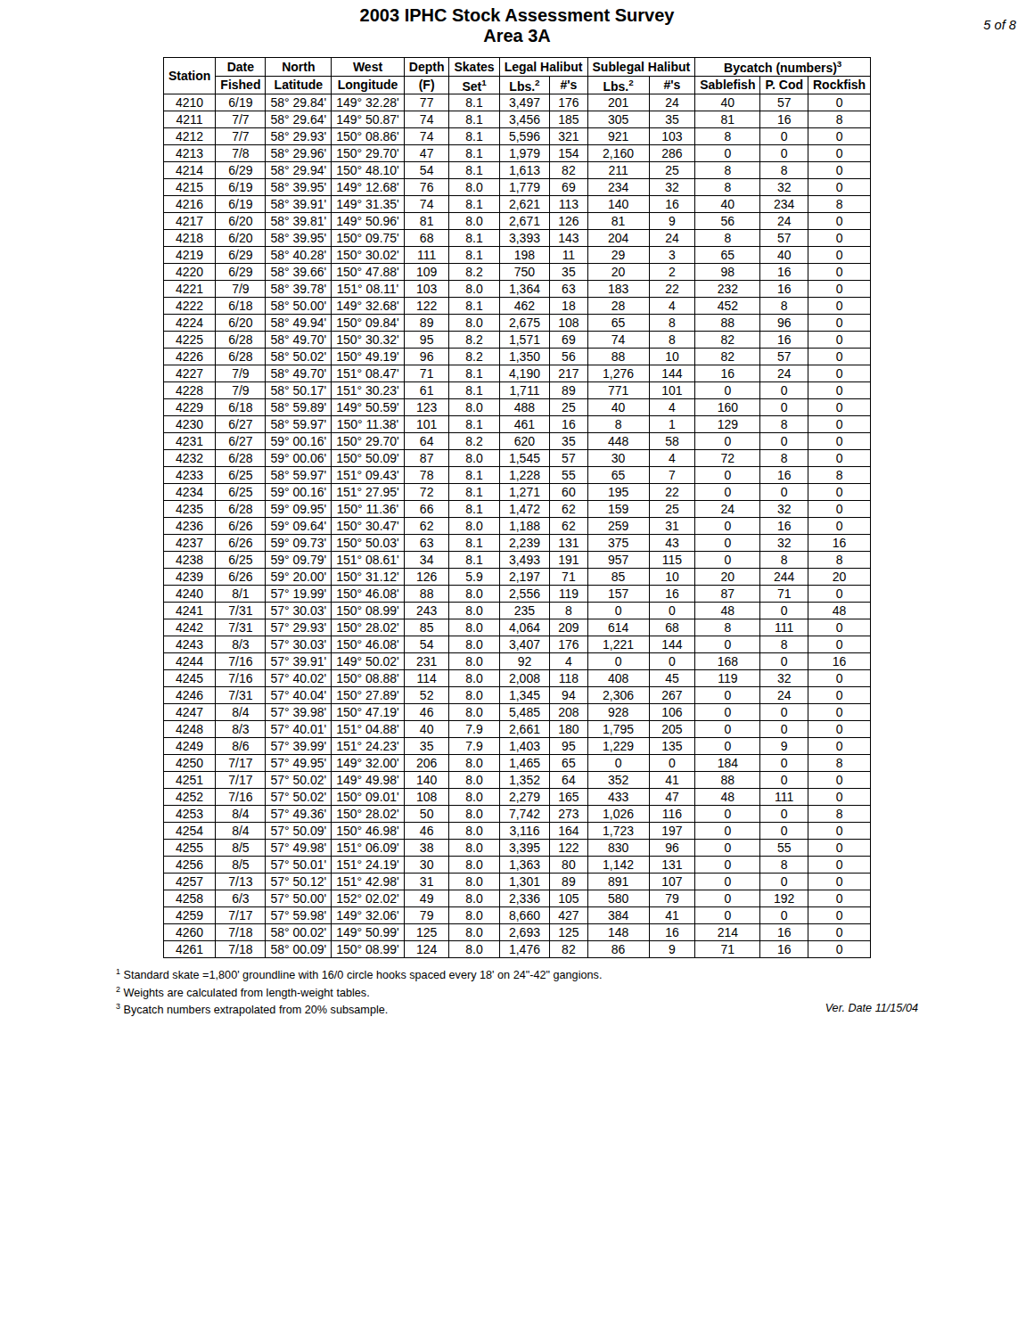5 of 8
2003 IPHC Stock Assessment Survey
Area 3A
| Station | Date | North | West | Depth | Skates | Legal Halibut | Sublegal Halibut | Bycatch (numbers) 3 |
| --- | --- | --- | --- | --- | --- | --- | --- | --- |
| Fished | Latitude | Longitude | (F) | Set 1 | Lbs. 2 | #'s | Lbs. 2 | #'s | Sablefish | P. Cod | Rockfish |
| 4210 | 6/19 | 58° 29.84' | 149° 32.28' | 77 | 8.1 | 3,497 | 176 | 201 | 24 | 40 | 57 | 0 |
| 4211 | 7/7 | 58° 29.64' | 149° 50.87' | 74 | 8.1 | 3,456 | 185 | 305 | 35 | 81 | 16 | 8 |
| 4212 | 7/7 | 58° 29.93' | 150° 08.86' | 74 | 8.1 | 5,596 | 321 | 921 | 103 | 8 | 0 | 0 |
| 4213 | 7/8 | 58° 29.96' | 150° 29.70' | 47 | 8.1 | 1,979 | 154 | 2,160 | 286 | 0 | 0 | 0 |
| 4214 | 6/29 | 58° 29.94' | 150° 48.10' | 54 | 8.1 | 1,613 | 82 | 211 | 25 | 8 | 8 | 0 |
| 4215 | 6/19 | 58° 39.95' | 149° 12.68' | 76 | 8.0 | 1,779 | 69 | 234 | 32 | 8 | 32 | 0 |
| 4216 | 6/19 | 58° 39.91' | 149° 31.35' | 74 | 8.1 | 2,621 | 113 | 140 | 16 | 40 | 234 | 8 |
| 4217 | 6/20 | 58° 39.81' | 149° 50.96' | 81 | 8.0 | 2,671 | 126 | 81 | 9 | 56 | 24 | 0 |
| 4218 | 6/20 | 58° 39.95' | 150° 09.75' | 68 | 8.1 | 3,393 | 143 | 204 | 24 | 8 | 57 | 0 |
| 4219 | 6/29 | 58° 40.28' | 150° 30.02' | 111 | 8.1 | 198 | 11 | 29 | 3 | 65 | 40 | 0 |
| 4220 | 6/29 | 58° 39.66' | 150° 47.88' | 109 | 8.2 | 750 | 35 | 20 | 2 | 98 | 16 | 0 |
| 4221 | 7/9 | 58° 39.78' | 151° 08.11' | 103 | 8.0 | 1,364 | 63 | 183 | 22 | 232 | 16 | 0 |
| 4222 | 6/18 | 58° 50.00' | 149° 32.68' | 122 | 8.1 | 462 | 18 | 28 | 4 | 452 | 8 | 0 |
| 4224 | 6/20 | 58° 49.94' | 150° 09.84' | 89 | 8.0 | 2,675 | 108 | 65 | 8 | 88 | 96 | 0 |
| 4225 | 6/28 | 58° 49.70' | 150° 30.32' | 95 | 8.2 | 1,571 | 69 | 74 | 8 | 82 | 16 | 0 |
| 4226 | 6/28 | 58° 50.02' | 150° 49.19' | 96 | 8.2 | 1,350 | 56 | 88 | 10 | 82 | 57 | 0 |
| 4227 | 7/9 | 58° 49.70' | 151° 08.47' | 71 | 8.1 | 4,190 | 217 | 1,276 | 144 | 16 | 24 | 0 |
| 4228 | 7/9 | 58° 50.17' | 151° 30.23' | 61 | 8.1 | 1,711 | 89 | 771 | 101 | 0 | 0 | 0 |
| 4229 | 6/18 | 58° 59.89' | 149° 50.59' | 123 | 8.0 | 488 | 25 | 40 | 4 | 160 | 0 | 0 |
| 4230 | 6/27 | 58° 59.97' | 150° 11.38' | 101 | 8.1 | 461 | 16 | 8 | 1 | 129 | 8 | 0 |
| 4231 | 6/27 | 59° 00.16' | 150° 29.70' | 64 | 8.2 | 620 | 35 | 448 | 58 | 0 | 0 | 0 |
| 4232 | 6/28 | 59° 00.06' | 150° 50.09' | 87 | 8.0 | 1,545 | 57 | 30 | 4 | 72 | 8 | 0 |
| 4233 | 6/25 | 58° 59.97' | 151° 09.43' | 78 | 8.1 | 1,228 | 55 | 65 | 7 | 0 | 16 | 8 |
| 4234 | 6/25 | 59° 00.16' | 151° 27.95' | 72 | 8.1 | 1,271 | 60 | 195 | 22 | 0 | 0 | 0 |
| 4235 | 6/28 | 59° 09.95' | 150° 11.36' | 66 | 8.1 | 1,472 | 62 | 159 | 25 | 24 | 32 | 0 |
| 4236 | 6/26 | 59° 09.64' | 150° 30.47' | 62 | 8.0 | 1,188 | 62 | 259 | 31 | 0 | 16 | 0 |
| 4237 | 6/26 | 59° 09.73' | 150° 50.03' | 63 | 8.1 | 2,239 | 131 | 375 | 43 | 0 | 32 | 16 |
| 4238 | 6/25 | 59° 09.79' | 151° 08.61' | 34 | 8.1 | 3,493 | 191 | 957 | 115 | 0 | 8 | 8 |
| 4239 | 6/26 | 59° 20.00' | 150° 31.12' | 126 | 5.9 | 2,197 | 71 | 85 | 10 | 20 | 244 | 20 |
| 4240 | 8/1 | 57° 19.99' | 150° 46.08' | 88 | 8.0 | 2,556 | 119 | 157 | 16 | 87 | 71 | 0 |
| 4241 | 7/31 | 57° 30.03' | 150° 08.99' | 243 | 8.0 | 235 | 8 | 0 | 0 | 48 | 0 | 48 |
| 4242 | 7/31 | 57° 29.93' | 150° 28.02' | 85 | 8.0 | 4,064 | 209 | 614 | 68 | 8 | 111 | 0 |
| 4243 | 8/3 | 57° 30.03' | 150° 46.08' | 54 | 8.0 | 3,407 | 176 | 1,221 | 144 | 0 | 8 | 0 |
| 4244 | 7/16 | 57° 39.91' | 149° 50.02' | 231 | 8.0 | 92 | 4 | 0 | 0 | 168 | 0 | 16 |
| 4245 | 7/16 | 57° 40.02' | 150° 08.88' | 114 | 8.0 | 2,008 | 118 | 408 | 45 | 119 | 32 | 0 |
| 4246 | 7/31 | 57° 40.04' | 150° 27.89' | 52 | 8.0 | 1,345 | 94 | 2,306 | 267 | 0 | 24 | 0 |
| 4247 | 8/4 | 57° 39.98' | 150° 47.19' | 46 | 8.0 | 5,485 | 208 | 928 | 106 | 0 | 0 | 0 |
| 4248 | 8/3 | 57° 40.01' | 151° 04.88' | 40 | 7.9 | 2,661 | 180 | 1,795 | 205 | 0 | 0 | 0 |
| 4249 | 8/6 | 57° 39.99' | 151° 24.23' | 35 | 7.9 | 1,403 | 95 | 1,229 | 135 | 0 | 9 | 0 |
| 4250 | 7/17 | 57° 49.95' | 149° 32.00' | 206 | 8.0 | 1,465 | 65 | 0 | 0 | 184 | 0 | 8 |
| 4251 | 7/17 | 57° 50.02' | 149° 49.98' | 140 | 8.0 | 1,352 | 64 | 352 | 41 | 88 | 0 | 0 |
| 4252 | 7/16 | 57° 50.02' | 150° 09.01' | 108 | 8.0 | 2,279 | 165 | 433 | 47 | 48 | 111 | 0 |
| 4253 | 8/4 | 57° 49.36' | 150° 28.02' | 50 | 8.0 | 7,742 | 273 | 1,026 | 116 | 0 | 0 | 8 |
| 4254 | 8/4 | 57° 50.09' | 150° 46.98' | 46 | 8.0 | 3,116 | 164 | 1,723 | 197 | 0 | 0 | 0 |
| 4255 | 8/5 | 57° 49.98' | 151° 06.09' | 38 | 8.0 | 3,395 | 122 | 830 | 96 | 0 | 55 | 0 |
| 4256 | 8/5 | 57° 50.01' | 151° 24.19' | 30 | 8.0 | 1,363 | 80 | 1,142 | 131 | 0 | 8 | 0 |
| 4257 | 7/13 | 57° 50.12' | 151° 42.98' | 31 | 8.0 | 1,301 | 89 | 891 | 107 | 0 | 0 | 0 |
| 4258 | 6/3 | 57° 50.00' | 152° 02.02' | 49 | 8.0 | 2,336 | 105 | 580 | 79 | 0 | 192 | 0 |
| 4259 | 7/17 | 57° 59.98' | 149° 32.06' | 79 | 8.0 | 8,660 | 427 | 384 | 41 | 0 | 0 | 0 |
| 4260 | 7/18 | 58° 00.02' | 149° 50.99' | 125 | 8.0 | 2,693 | 125 | 148 | 16 | 214 | 16 | 0 |
| 4261 | 7/18 | 58° 00.09' | 150° 08.99' | 124 | 8.0 | 1,476 | 82 | 86 | 9 | 71 | 16 | 0 |
1 Standard skate =1,800' groundline with 16/0 circle hooks spaced every 18' on 24"-42" gangions.
2 Weights are calculated from length-weight tables.
3 Bycatch numbers extrapolated from 20% subsample. Ver. Date 11/15/04